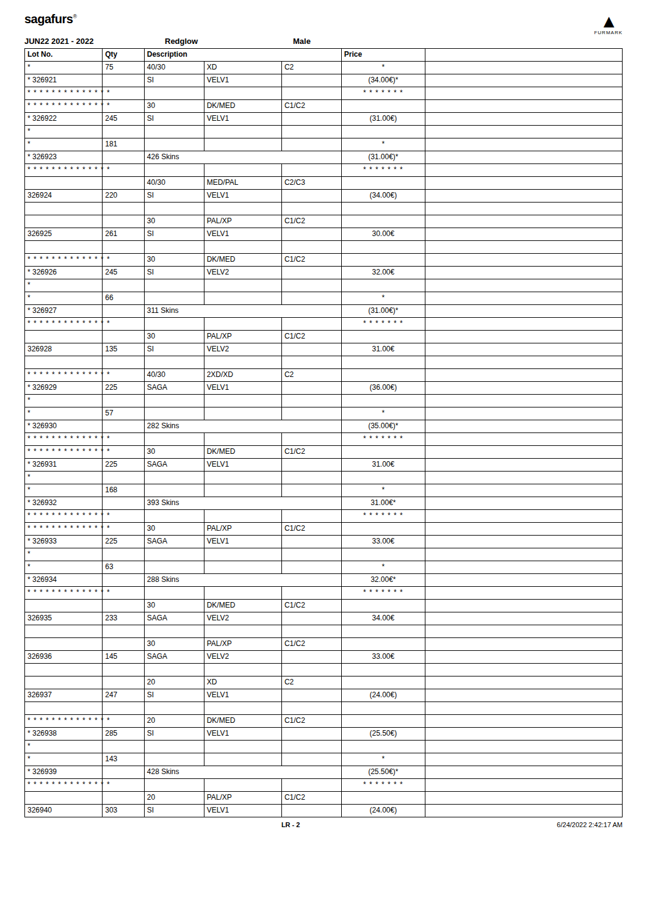sagafurs®
▲
FURMARK
JUN22 2021 - 2022 Redglow Male
| Lot No. | Qty | Description | Price | |
| --- | --- | --- | --- | --- |
| * | 75 | 40/30 | XD | C2 | * | |
| * 326921 | | SI | VELV1 | | (34.00€)* | |
| * * * * * * * * * * * * * * | | | | | * * * * * * * | |
| * * * * * * * * * * * * * * | | 30 | DK/MED | C1/C2 | | |
| * 326922 | 245 | SI | VELV1 | | (31.00€) | |
| * | | | | | | |
| * | 181 | | | | * | |
| * 326923 | | 426 Skins | (31.00€)* | |
| * * * * * * * * * * * * * * | | | | | * * * * * * * | |
| | | 40/30 | MED/PAL | C2/C3 | | |
| 326924 | 220 | SI | VELV1 | | (34.00€) | |
| | | 30 | PAL/XP | C1/C2 | | |
| 326925 | 261 | SI | VELV1 | | 30.00€ | |
| * * * * * * * * * * * * * * | | 30 | DK/MED | C1/C2 | | |
| * 326926 | 245 | SI | VELV2 | | 32.00€ | |
| * | | | | | | |
| * | 66 | | | | * | |
| * 326927 | | 311 Skins | (31.00€)* | |
| * * * * * * * * * * * * * * | | | | | * * * * * * * | |
| | | 30 | PAL/XP | C1/C2 | | |
| 326928 | 135 | SI | VELV2 | | 31.00€ | |
| * * * * * * * * * * * * * * | | 40/30 | 2XD/XD | C2 | | |
| * 326929 | 225 | SAGA | VELV1 | | (36.00€) | |
| * | | | | | | |
| * | 57 | | | | * | |
| * 326930 | | 282 Skins | (35.00€)* | |
| * * * * * * * * * * * * * * | | | | | * * * * * * * | |
| * * * * * * * * * * * * * * | | 30 | DK/MED | C1/C2 | | |
| * 326931 | 225 | SAGA | VELV1 | | 31.00€ | |
| * | | | | | | |
| * | 168 | | | | * | |
| * 326932 | | 393 Skins | 31.00€* | |
| * * * * * * * * * * * * * * | | | | | * * * * * * * | |
| * * * * * * * * * * * * * * | | 30 | PAL/XP | C1/C2 | | |
| * 326933 | 225 | SAGA | VELV1 | | 33.00€ | |
| * | | | | | | |
| * | 63 | | | | * | |
| * 326934 | | 288 Skins | 32.00€* | |
| * * * * * * * * * * * * * * | | | | | * * * * * * * | |
| | | 30 | DK/MED | C1/C2 | | |
| 326935 | 233 | SAGA | VELV2 | | 34.00€ | |
| | | 30 | PAL/XP | C1/C2 | | |
| 326936 | 145 | SAGA | VELV2 | | 33.00€ | |
| | | 20 | XD | C2 | | |
| 326937 | 247 | SI | VELV1 | | (24.00€) | |
| * * * * * * * * * * * * * * | | 20 | DK/MED | C1/C2 | | |
| * 326938 | 285 | SI | VELV1 | | (25.50€) | |
| * | | | | | | |
| * | 143 | | | | * | |
| * 326939 | | 428 Skins | (25.50€)* | |
| * * * * * * * * * * * * * * | | | | | * * * * * * * | |
| | | 20 | PAL/XP | C1/C2 | | |
| 326940 | 303 | SI | VELV1 | | (24.00€) | |
LR - 2 6/24/2022 2:42:17 AM